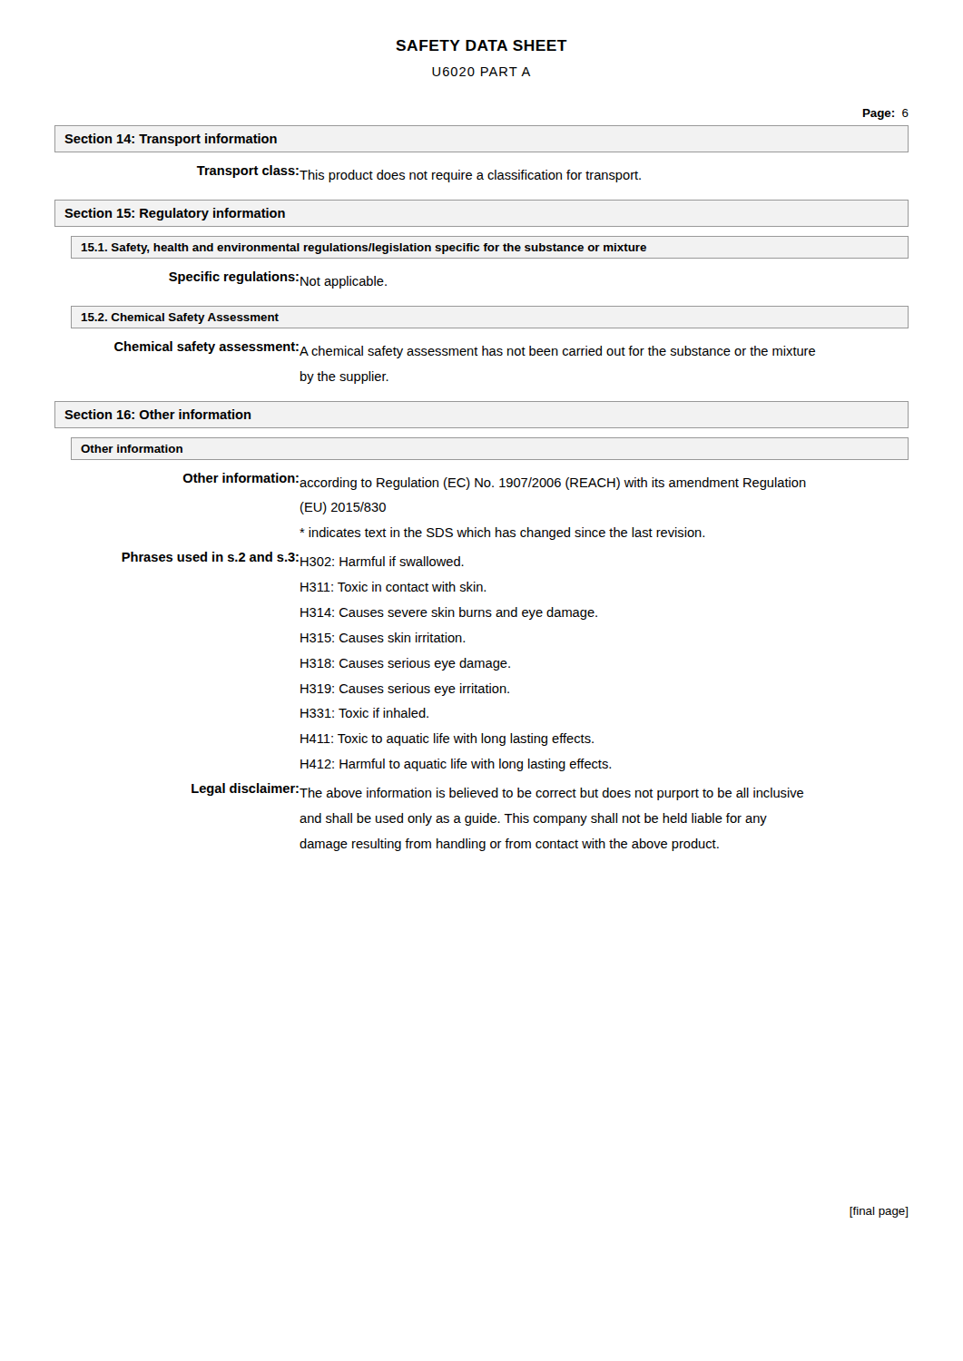SAFETY DATA SHEET
U6020 PART A
Page: 6
Section 14: Transport information
| Transport class: | This product does not require a classification for transport. |
Section 15: Regulatory information
15.1. Safety, health and environmental regulations/legislation specific for the substance or mixture
| Specific regulations: | Not applicable. |
15.2. Chemical Safety Assessment
| Chemical safety assessment: | A chemical safety assessment has not been carried out for the substance or the mixture by the supplier. |
Section 16: Other information
Other information
| Other information: | according to Regulation (EC) No. 1907/2006 (REACH) with its amendment Regulation (EU) 2015/830 * indicates text in the SDS which has changed since the last revision. |
| Phrases used in s.2 and s.3: | H302: Harmful if swallowed. H311: Toxic in contact with skin. H314: Causes severe skin burns and eye damage. H315: Causes skin irritation. H318: Causes serious eye damage. H319: Causes serious eye irritation. H331: Toxic if inhaled. H411: Toxic to aquatic life with long lasting effects. H412: Harmful to aquatic life with long lasting effects. |
| Legal disclaimer: | The above information is believed to be correct but does not purport to be all inclusive and shall be used only as a guide. This company shall not be held liable for any damage resulting from handling or from contact with the above product. |
[final page]